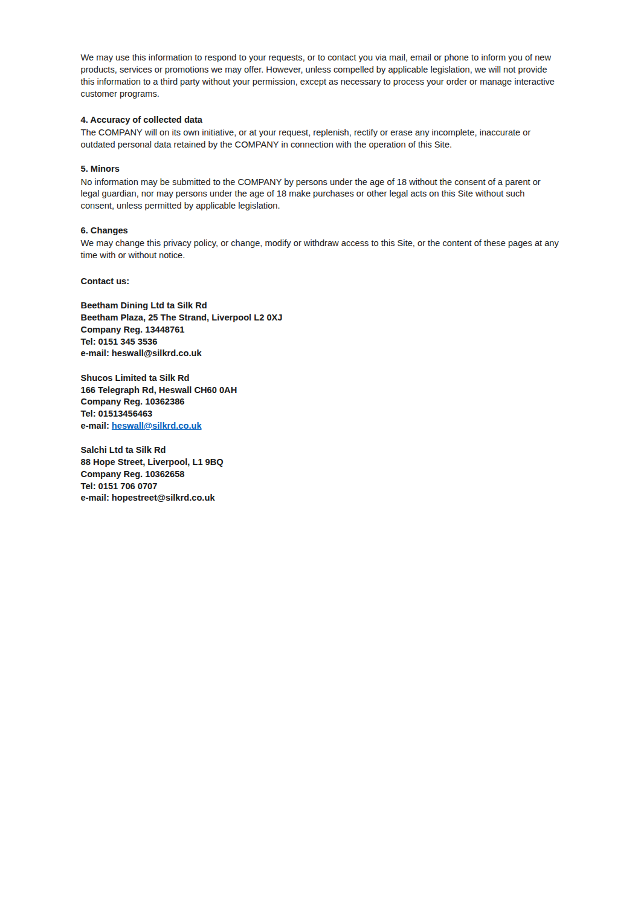We may use this information to respond to your requests, or to contact you via mail, email or phone to inform you of new products, services or promotions we may offer. However, unless compelled by applicable legislation, we will not provide this information to a third party without your permission, except as necessary to process your order or manage interactive customer programs.
4. Accuracy of collected data
The COMPANY will on its own initiative, or at your request, replenish, rectify or erase any incomplete, inaccurate or outdated personal data retained by the COMPANY in connection with the operation of this Site.
5. Minors
No information may be submitted to the COMPANY by persons under the age of 18 without the consent of a parent or legal guardian, nor may persons under the age of 18 make purchases or other legal acts on this Site without such consent, unless permitted by applicable legislation.
6. Changes
We may change this privacy policy, or change, modify or withdraw access to this Site, or the content of these pages at any time with or without notice.
Contact us:
Beetham Dining Ltd ta Silk Rd
Beetham Plaza, 25 The Strand, Liverpool L2 0XJ
Company Reg. 13448761
Tel: 0151 345 3536
e-mail: heswall@silkrd.co.uk
Shucos Limited ta Silk Rd
166 Telegraph Rd, Heswall CH60 0AH
Company Reg. 10362386
Tel: 01513456463
e-mail: heswall@silkrd.co.uk
Salchi Ltd ta Silk Rd
88 Hope Street, Liverpool, L1 9BQ
Company Reg. 10362658
Tel: 0151 706 0707
e-mail: hopestreet@silkrd.co.uk